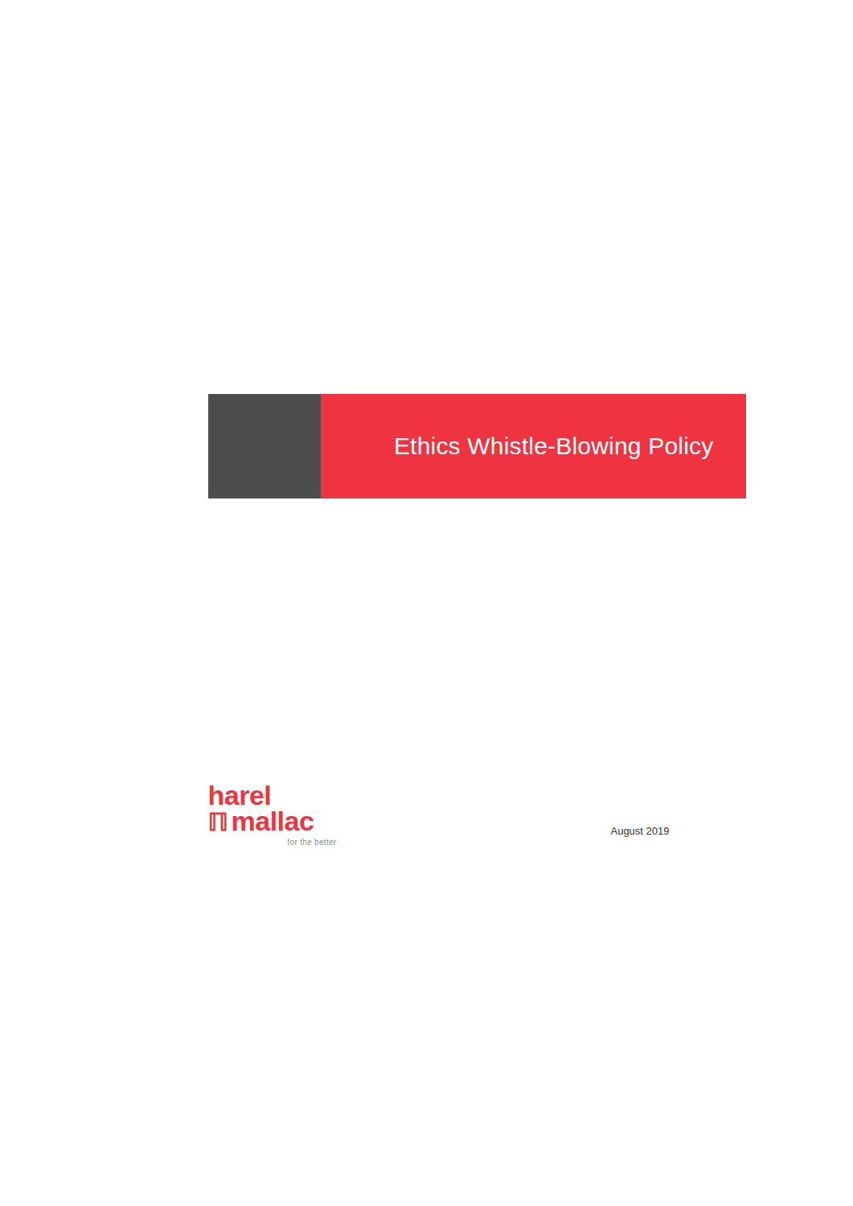Ethics Whistle-Blowing Policy
harel
ℿ mallac
for the better
August 2019